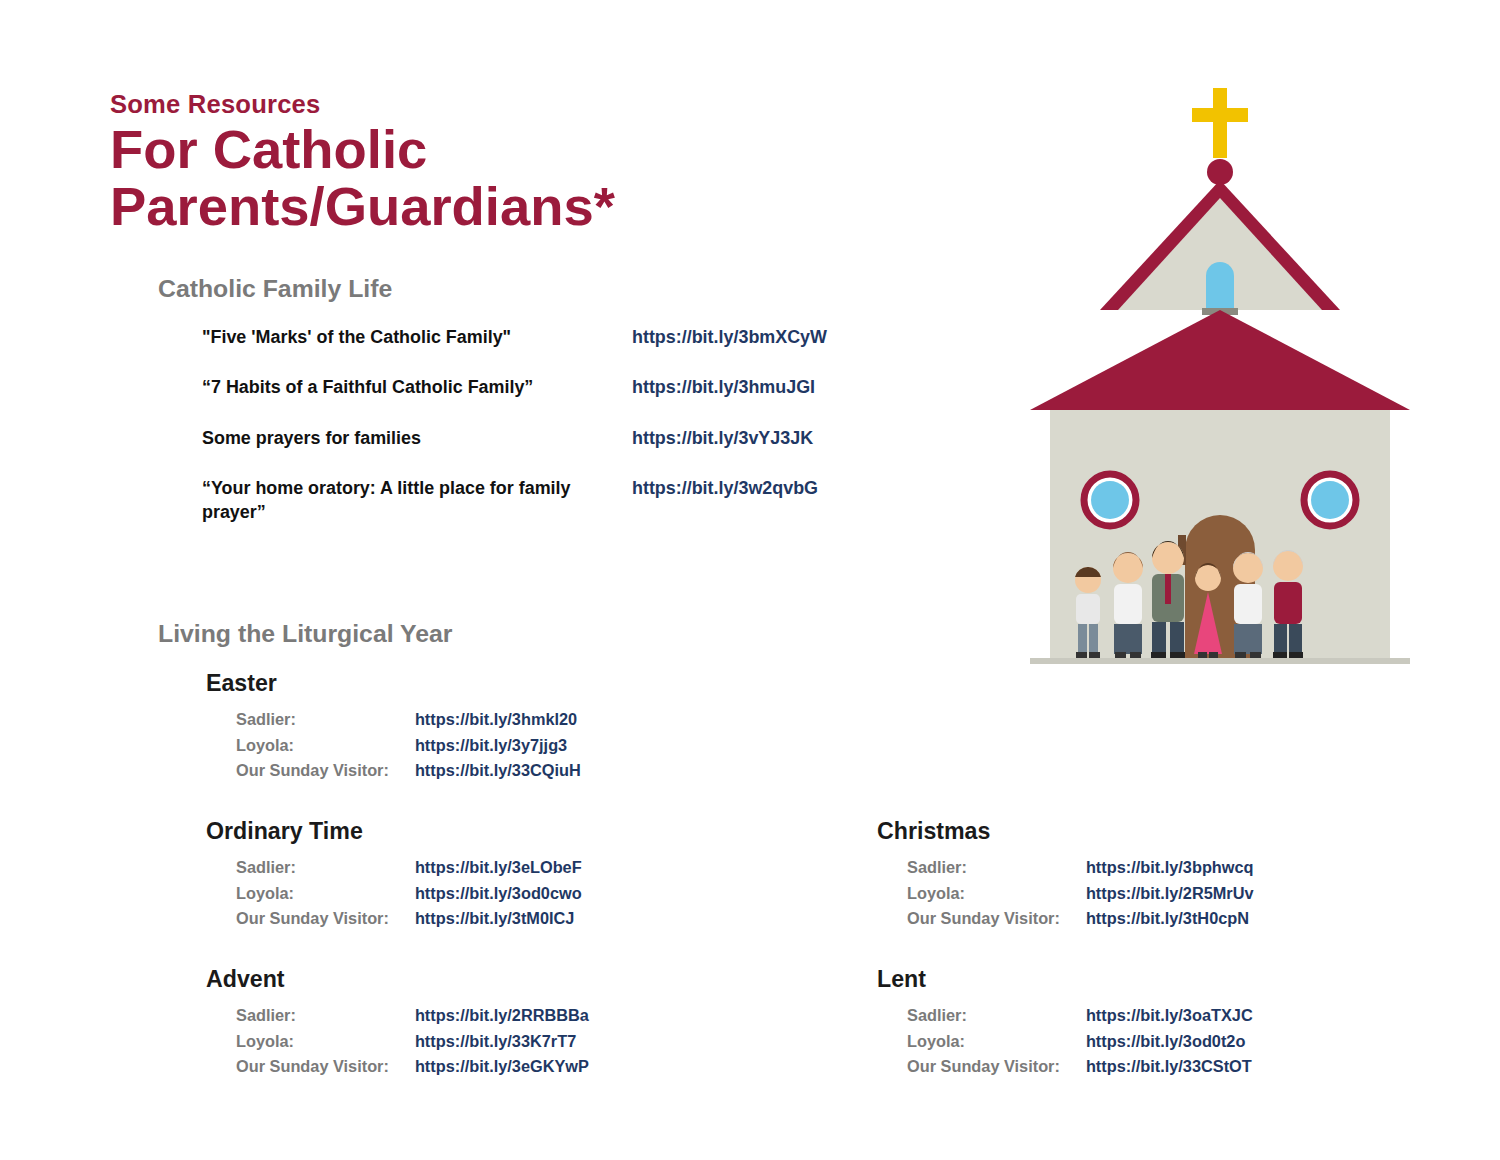Some Resources
For Catholic
Parents/Guardians*
Catholic Family Life
| "Five 'Marks' of the Catholic Family" | https://bit.ly/3bmXCyW |
| “7 Habits of a Faithful Catholic Family” | https://bit.ly/3hmuJGI |
| Some prayers for families | https://bit.ly/3vYJ3JK |
| “Your home oratory: A little place for family prayer” | https://bit.ly/3w2qvbG |
Living the Liturgical Year
Easter
| Sadlier: | https://bit.ly/3hmkl20 |
| Loyola: | https://bit.ly/3y7jjg3 |
| Our Sunday Visitor: | https://bit.ly/33CQiuH |
Ordinary Time
| Sadlier: | https://bit.ly/3eLObeF |
| Loyola: | https://bit.ly/3od0cwo |
| Our Sunday Visitor: | https://bit.ly/3tM0ICJ |
Advent
| Sadlier: | https://bit.ly/2RRBBBa |
| Loyola: | https://bit.ly/33K7rT7 |
| Our Sunday Visitor: | https://bit.ly/3eGKYwP |
Christmas
| Sadlier: | https://bit.ly/3bphwcq |
| Loyola: | https://bit.ly/2R5MrUv |
| Our Sunday Visitor: | https://bit.ly/3tH0cpN |
Lent
| Sadlier: | https://bit.ly/3oaTXJC |
| Loyola: | https://bit.ly/3od0t2o |
| Our Sunday Visitor: | https://bit.ly/33CStOT |